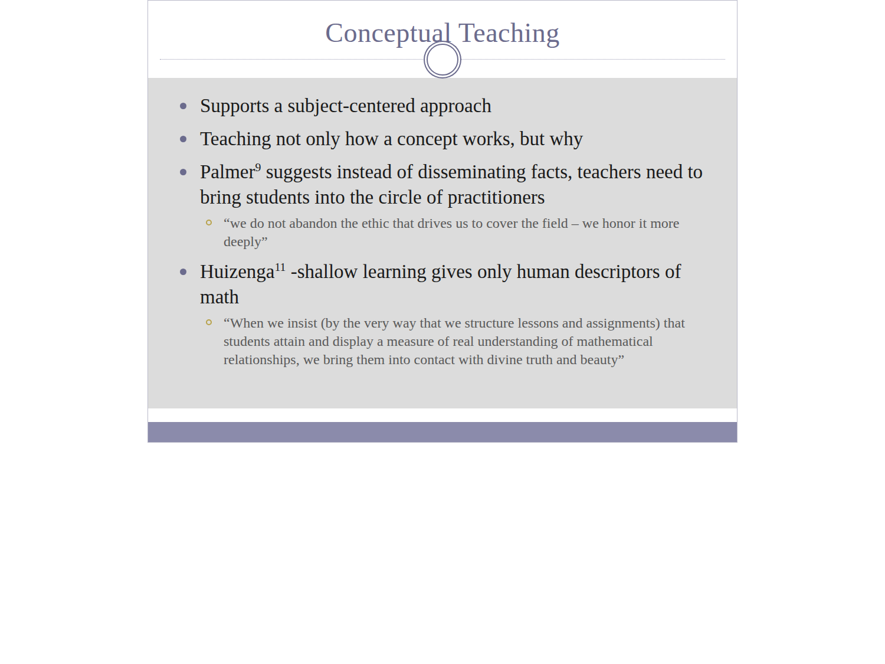Conceptual Teaching
Supports a subject-centered approach
Teaching not only how a concept works, but why
Palmer9 suggests instead of disseminating facts, teachers need to bring students into the circle of practitioners
“we do not abandon the ethic that drives us to cover the field – we honor it more deeply”
Huizenga11 -shallow learning gives only human descriptors of math
“When we insist (by the very way that we structure lessons and assignments) that students attain and display a measure of real understanding of mathematical relationships, we bring them into contact with divine truth and beauty”